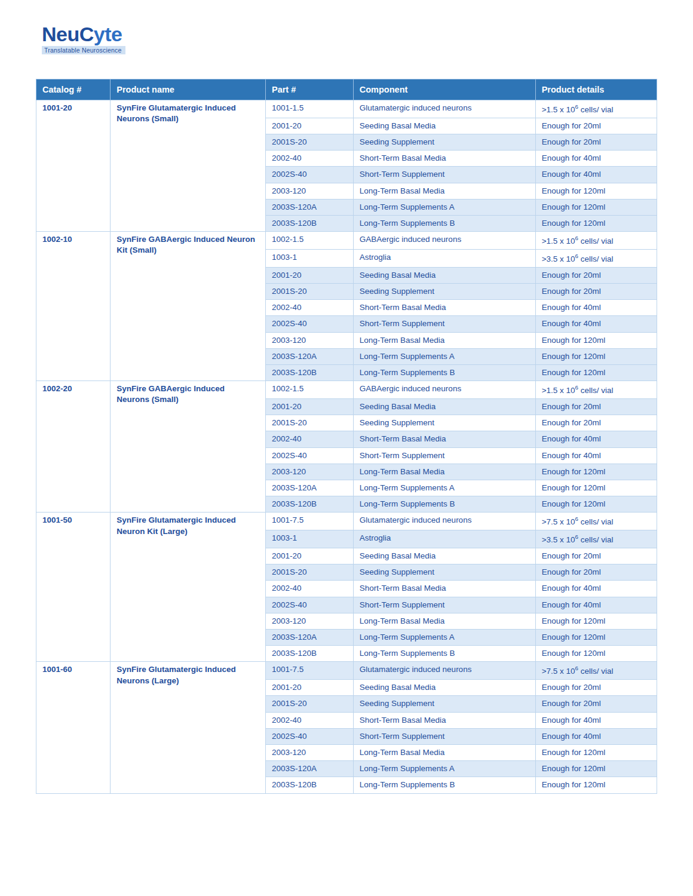NeuCyte
Translatable Neuroscience
| Catalog # | Product name | Part # | Component | Product details |
| --- | --- | --- | --- | --- |
| 1001-20 | SynFire Glutamatergic Induced Neurons (Small) | 1001-1.5 | Glutamatergic induced neurons | >1.5 x 10 6 cells/ vial |
| 2001-20 | Seeding Basal Media | Enough for 20ml |
| 2001S-20 | Seeding Supplement | Enough for 20ml |
| 2002-40 | Short-Term Basal Media | Enough for 40ml |
| 2002S-40 | Short-Term Supplement | Enough for 40ml |
| 2003-120 | Long-Term Basal Media | Enough for 120ml |
| 2003S-120A | Long-Term Supplements A | Enough for 120ml |
| 2003S-120B | Long-Term Supplements B | Enough for 120ml |
| 1002-10 | SynFire GABAergic Induced Neuron Kit (Small) | 1002-1.5 | GABAergic induced neurons | >1.5 x 10 6 cells/ vial |
| 1003-1 | Astroglia | >3.5 x 10 6 cells/ vial |
| 2001-20 | Seeding Basal Media | Enough for 20ml |
| 2001S-20 | Seeding Supplement | Enough for 20ml |
| 2002-40 | Short-Term Basal Media | Enough for 40ml |
| 2002S-40 | Short-Term Supplement | Enough for 40ml |
| 2003-120 | Long-Term Basal Media | Enough for 120ml |
| 2003S-120A | Long-Term Supplements A | Enough for 120ml |
| 2003S-120B | Long-Term Supplements B | Enough for 120ml |
| 1002-20 | SynFire GABAergic Induced Neurons (Small) | 1002-1.5 | GABAergic induced neurons | >1.5 x 10 6 cells/ vial |
| 2001-20 | Seeding Basal Media | Enough for 20ml |
| 2001S-20 | Seeding Supplement | Enough for 20ml |
| 2002-40 | Short-Term Basal Media | Enough for 40ml |
| 2002S-40 | Short-Term Supplement | Enough for 40ml |
| 2003-120 | Long-Term Basal Media | Enough for 120ml |
| 2003S-120A | Long-Term Supplements A | Enough for 120ml |
| 2003S-120B | Long-Term Supplements B | Enough for 120ml |
| 1001-50 | SynFire Glutamatergic Induced Neuron Kit (Large) | 1001-7.5 | Glutamatergic induced neurons | >7.5 x 10 6 cells/ vial |
| 1003-1 | Astroglia | >3.5 x 10 6 cells/ vial |
| 2001-20 | Seeding Basal Media | Enough for 20ml |
| 2001S-20 | Seeding Supplement | Enough for 20ml |
| 2002-40 | Short-Term Basal Media | Enough for 40ml |
| 2002S-40 | Short-Term Supplement | Enough for 40ml |
| 2003-120 | Long-Term Basal Media | Enough for 120ml |
| 2003S-120A | Long-Term Supplements A | Enough for 120ml |
| 2003S-120B | Long-Term Supplements B | Enough for 120ml |
| 1001-60 | SynFire Glutamatergic Induced Neurons (Large) | 1001-7.5 | Glutamatergic induced neurons | >7.5 x 10 6 cells/ vial |
| 2001-20 | Seeding Basal Media | Enough for 20ml |
| 2001S-20 | Seeding Supplement | Enough for 20ml |
| 2002-40 | Short-Term Basal Media | Enough for 40ml |
| 2002S-40 | Short-Term Supplement | Enough for 40ml |
| 2003-120 | Long-Term Basal Media | Enough for 120ml |
| 2003S-120A | Long-Term Supplements A | Enough for 120ml |
| 2003S-120B | Long-Term Supplements B | Enough for 120ml |